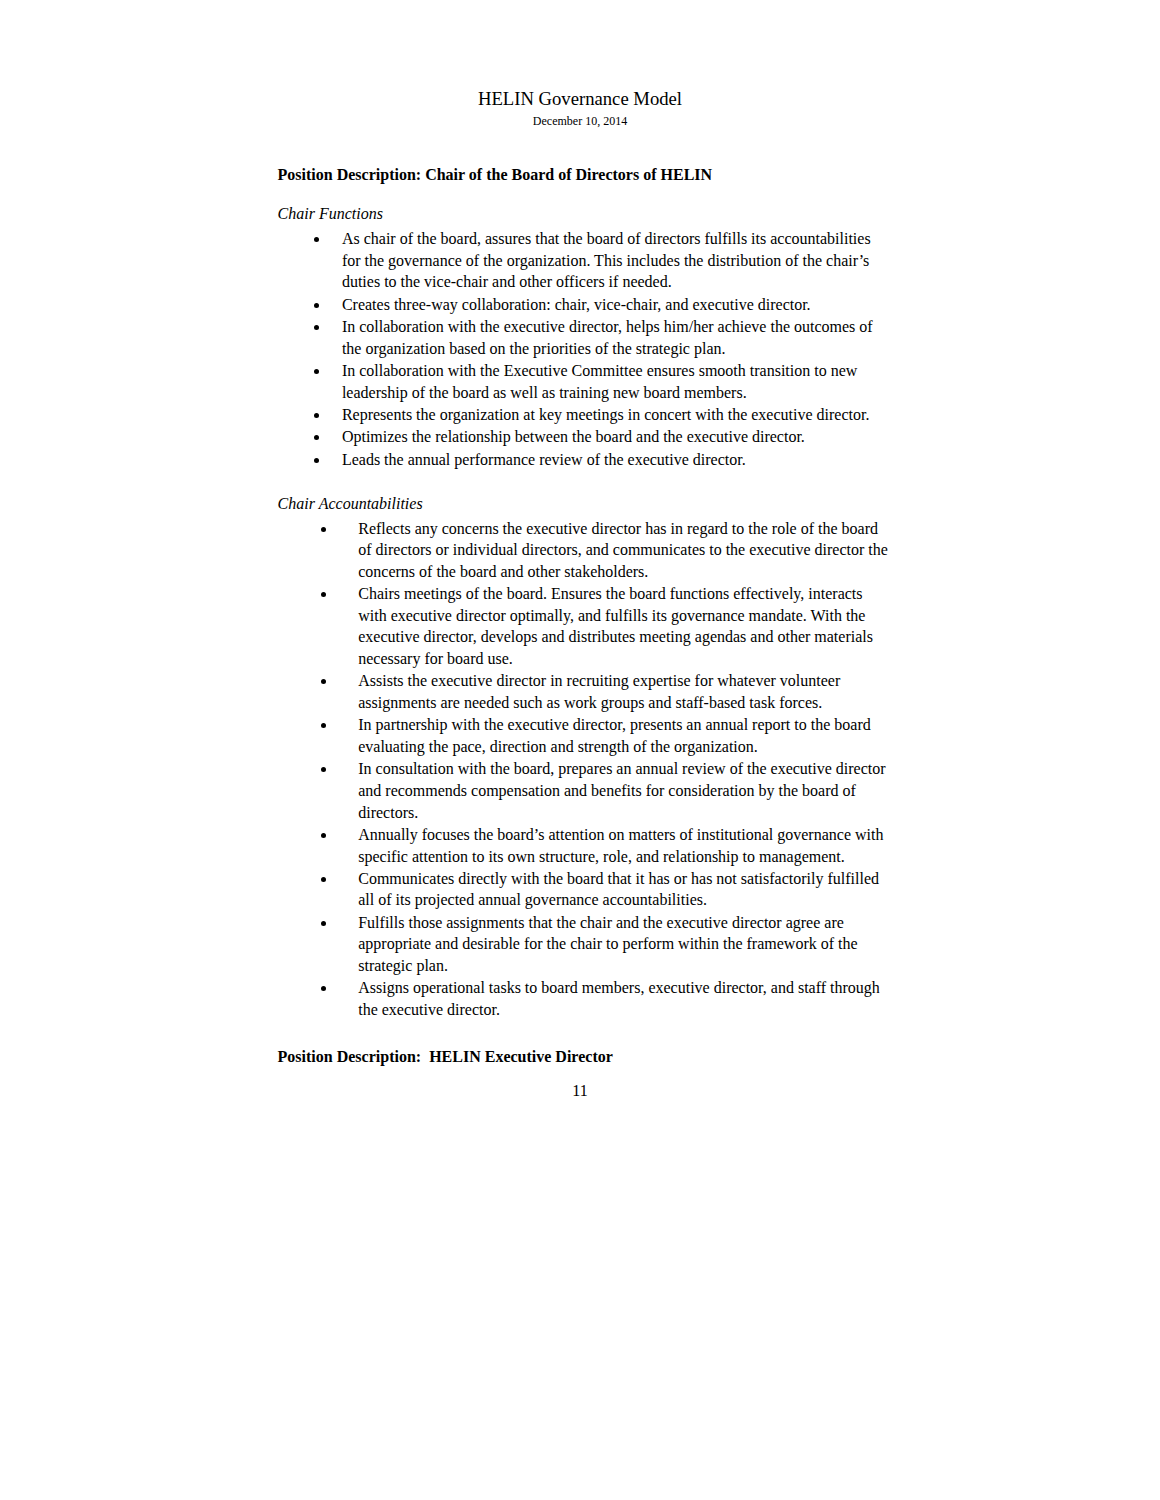HELIN Governance Model
December 10, 2014
Position Description: Chair of the Board of Directors of HELIN
Chair Functions
As chair of the board, assures that the board of directors fulfills its accountabilities for the governance of the organization. This includes the distribution of the chair’s duties to the vice-chair and other officers if needed.
Creates three-way collaboration: chair, vice-chair, and executive director.
In collaboration with the executive director, helps him/her achieve the outcomes of the organization based on the priorities of the strategic plan.
In collaboration with the Executive Committee ensures smooth transition to new leadership of the board as well as training new board members.
Represents the organization at key meetings in concert with the executive director.
Optimizes the relationship between the board and the executive director.
Leads the annual performance review of the executive director.
Chair Accountabilities
Reflects any concerns the executive director has in regard to the role of the board of directors or individual directors, and communicates to the executive director the concerns of the board and other stakeholders.
Chairs meetings of the board. Ensures the board functions effectively, interacts with executive director optimally, and fulfills its governance mandate. With the executive director, develops and distributes meeting agendas and other materials necessary for board use.
Assists the executive director in recruiting expertise for whatever volunteer assignments are needed such as work groups and staff-based task forces.
In partnership with the executive director, presents an annual report to the board evaluating the pace, direction and strength of the organization.
In consultation with the board, prepares an annual review of the executive director and recommends compensation and benefits for consideration by the board of directors.
Annually focuses the board’s attention on matters of institutional governance with specific attention to its own structure, role, and relationship to management.
Communicates directly with the board that it has or has not satisfactorily fulfilled all of its projected annual governance accountabilities.
Fulfills those assignments that the chair and the executive director agree are appropriate and desirable for the chair to perform within the framework of the strategic plan.
Assigns operational tasks to board members, executive director, and staff through the executive director.
Position Description: HELIN Executive Director
11